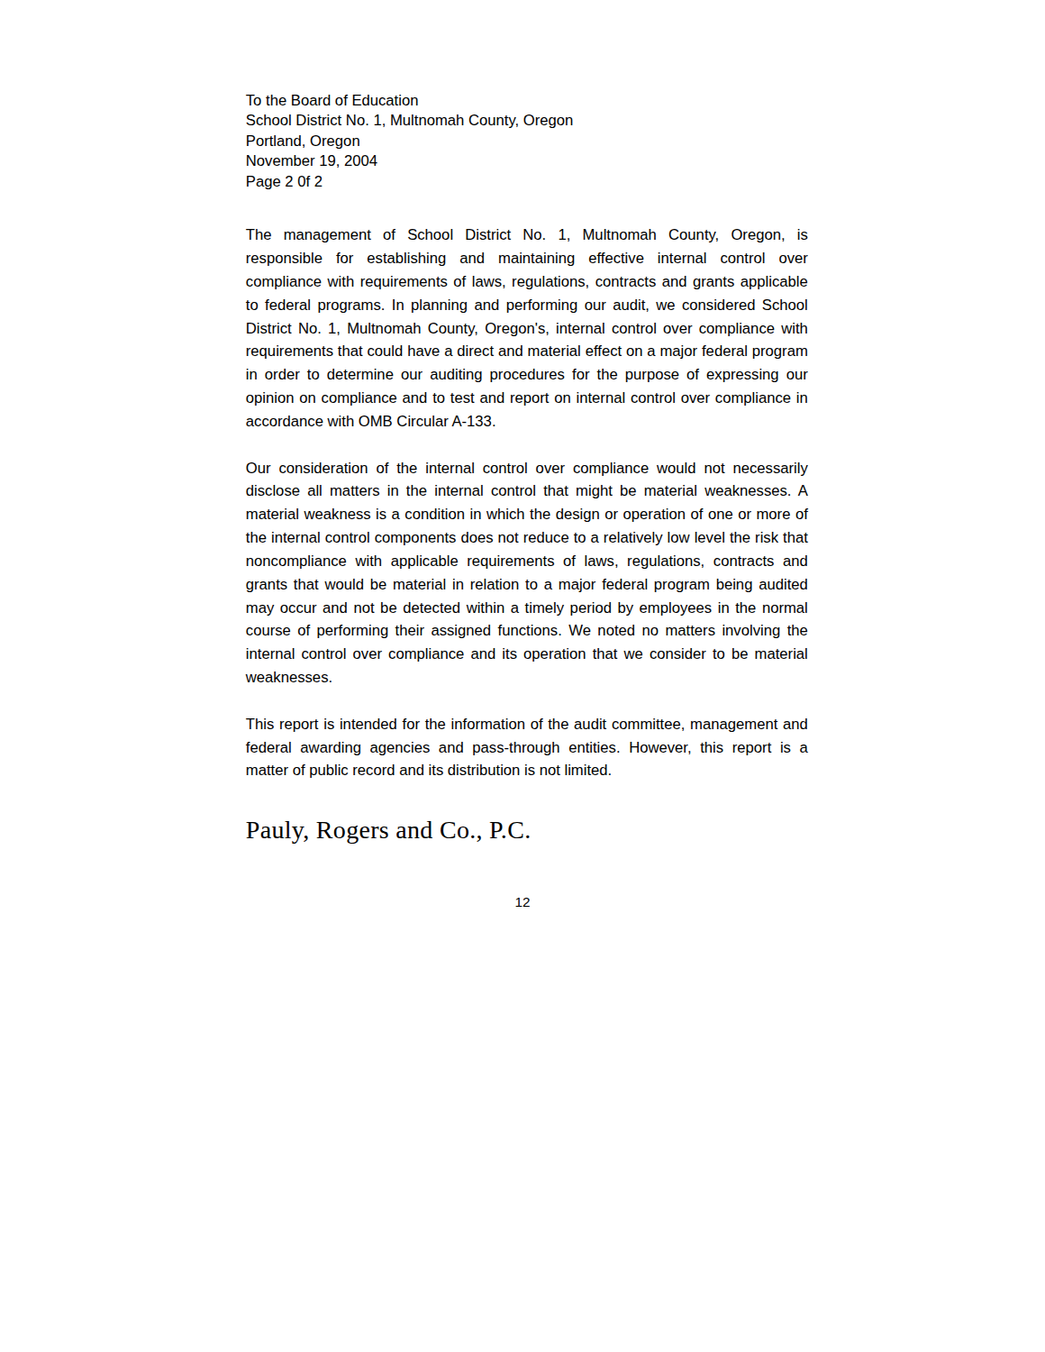To the Board of Education
School District No. 1, Multnomah County, Oregon
Portland, Oregon
November 19, 2004
Page 2 0f 2
The management of School District No. 1, Multnomah County, Oregon, is responsible for establishing and maintaining effective internal control over compliance with requirements of laws, regulations, contracts and grants applicable to federal programs. In planning and performing our audit, we considered School District No. 1, Multnomah County, Oregon's, internal control over compliance with requirements that could have a direct and material effect on a major federal program in order to determine our auditing procedures for the purpose of expressing our opinion on compliance and to test and report on internal control over compliance in accordance with OMB Circular A-133.
Our consideration of the internal control over compliance would not necessarily disclose all matters in the internal control that might be material weaknesses. A material weakness is a condition in which the design or operation of one or more of the internal control components does not reduce to a relatively low level the risk that noncompliance with applicable requirements of laws, regulations, contracts and grants that would be material in relation to a major federal program being audited may occur and not be detected within a timely period by employees in the normal course of performing their assigned functions. We noted no matters involving the internal control over compliance and its operation that we consider to be material weaknesses.
This report is intended for the information of the audit committee, management and federal awarding agencies and pass-through entities. However, this report is a matter of public record and its distribution is not limited.
Pauly, Rogers and Co., P.C.
12